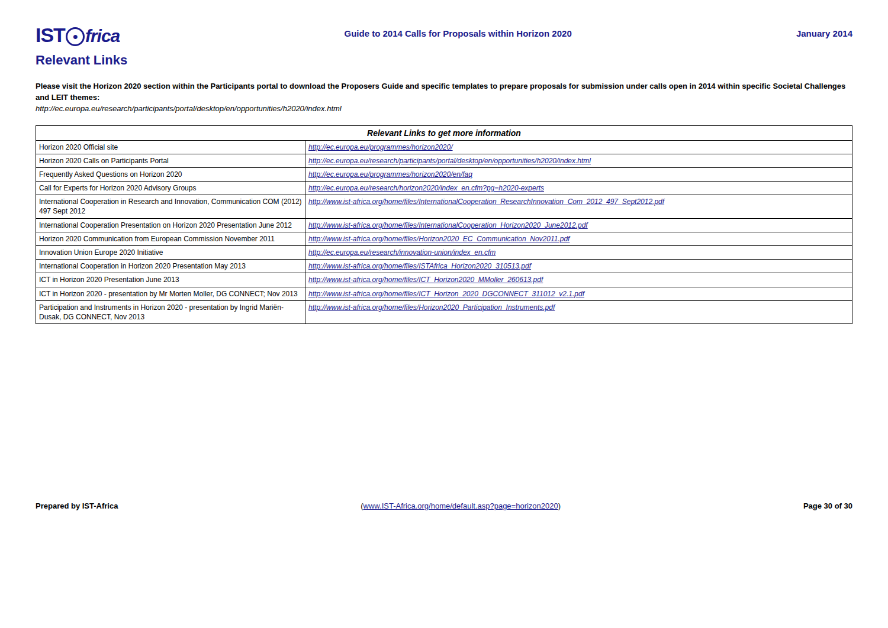IST●frica
Guide to 2014 Calls for Proposals within Horizon 2020
January 2014
Relevant Links
Please visit the Horizon 2020 section within the Participants portal to download the Proposers Guide and specific templates to prepare proposals for submission under calls open in 2014 within specific Societal Challenges and LEIT themes:
http://ec.europa.eu/research/participants/portal/desktop/en/opportunities/h2020/index.html
| Relevant Links to get more information |
| --- |
| Horizon 2020 Official site | http://ec.europa.eu/programmes/horizon2020/ |
| Horizon 2020 Calls on Participants Portal | http://ec.europa.eu/research/participants/portal/desktop/en/opportunities/h2020/index.html |
| Frequently Asked Questions on Horizon 2020 | http://ec.europa.eu/programmes/horizon2020/en/faq |
| Call for Experts for Horizon 2020 Advisory Groups | http://ec.europa.eu/research/horizon2020/index_en.cfm?pg=h2020-experts |
| International Cooperation in Research and Innovation, Communication COM (2012) 497 Sept 2012 | http://www.ist-africa.org/home/files/InternationalCooperation_ResearchInnovation_Com_2012_497_Sept2012.pdf |
| International Cooperation Presentation on Horizon 2020 Presentation June 2012 | http://www.ist-africa.org/home/files/InternationalCooperation_Horizon2020_June2012.pdf |
| Horizon 2020 Communication from European Commission November 2011 | http://www.ist-africa.org/home/files/Horizon2020_EC_Communication_Nov2011.pdf |
| Innovation Union Europe 2020 Initiative | http://ec.europa.eu/research/innovation-union/index_en.cfm |
| International Cooperation in Horizon 2020 Presentation May 2013 | http://www.ist-africa.org/home/files/ISTAfrica_Horizon2020_310513.pdf |
| ICT in Horizon 2020 Presentation June 2013 | http://www.ist-africa.org/home/files/ICT_Horizon2020_MMoller_260613.pdf |
| ICT in Horizon 2020 - presentation by Mr Morten Moller, DG CONNECT; Nov 2013 | http://www.ist-africa.org/home/files/ICT_Horizon_2020_DGCONNECT_311012_v2.1.pdf |
| Participation and Instruments in Horizon 2020 - presentation by Ingrid Mariën-Dusak, DG CONNECT, Nov 2013 | http://www.ist-africa.org/home/files/Horizon2020_Participation_Instruments.pdf |
Prepared by IST-Africa
(www.IST-Africa.org/home/default.asp?page=horizon2020)
Page 30 of 30